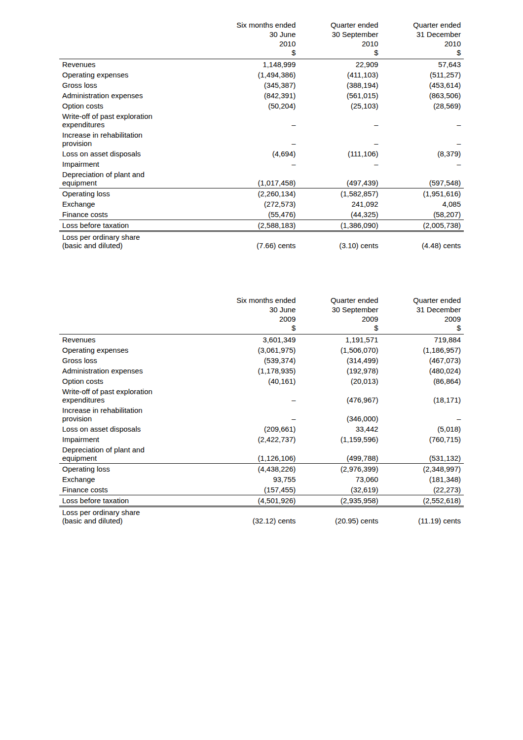| | Six months ended 30 June 2010 $ | Quarter ended 30 September 2010 $ | Quarter ended 31 December 2010 $ |
| --- | --- | --- | --- |
| Revenues | 1,148,999 | 22,909 | 57,643 |
| Operating expenses | (1,494,386) | (411,103) | (511,257) |
| Gross loss | (345,387) | (388,194) | (453,614) |
| Administration expenses | (842,391) | (561,015) | (863,506) |
| Option costs | (50,204) | (25,103) | (28,569) |
| Write-off of past exploration expenditures | – | – | – |
| Increase in rehabilitation provision | – | – | – |
| Loss on asset disposals | (4,694) | (111,106) | (8,379) |
| Impairment | – | – | – |
| Depreciation of plant and equipment | (1,017,458) | (497,439) | (597,548) |
| Operating loss | (2,260,134) | (1,582,857) | (1,951,616) |
| Exchange | (272,573) | 241,092 | 4,085 |
| Finance costs | (55,476) | (44,325) | (58,207) |
| Loss before taxation | (2,588,183) | (1,386,090) | (2,005,738) |
| Loss per ordinary share (basic and diluted) | (7.66) cents | (3.10) cents | (4.48) cents |
| | Six months ended 30 June 2009 $ | Quarter ended 30 September 2009 $ | Quarter ended 31 December 2009 $ |
| --- | --- | --- | --- |
| Revenues | 3,601,349 | 1,191,571 | 719,884 |
| Operating expenses | (3,061,975) | (1,506,070) | (1,186,957) |
| Gross loss | (539,374) | (314,499) | (467,073) |
| Administration expenses | (1,178,935) | (192,978) | (480,024) |
| Option costs | (40,161) | (20,013) | (86,864) |
| Write-off of past exploration expenditures | – | (476,967) | (18,171) |
| Increase in rehabilitation provision | – | (346,000) | – |
| Loss on asset disposals | (209,661) | 33,442 | (5,018) |
| Impairment | (2,422,737) | (1,159,596) | (760,715) |
| Depreciation of plant and equipment | (1,126,106) | (499,788) | (531,132) |
| Operating loss | (4,438,226) | (2,976,399) | (2,348,997) |
| Exchange | 93,755 | 73,060 | (181,348) |
| Finance costs | (157,455) | (32,619) | (22,273) |
| Loss before taxation | (4,501,926) | (2,935,958) | (2,552,618) |
| Loss per ordinary share (basic and diluted) | (32.12) cents | (20.95) cents | (11.19) cents |